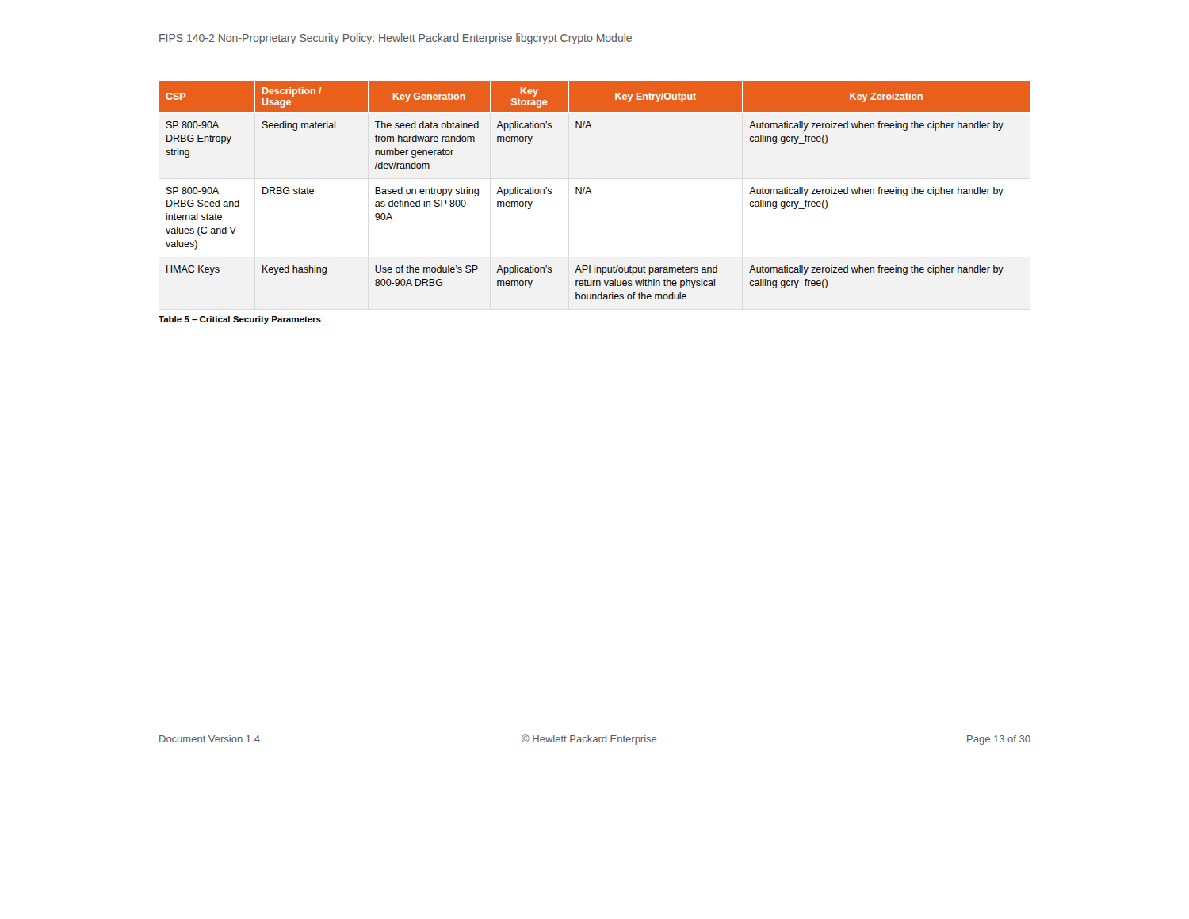FIPS 140-2 Non-Proprietary Security Policy: Hewlett Packard Enterprise libgcrypt Crypto Module
| CSP | Description / Usage | Key Generation | Key Storage | Key Entry/Output | Key Zeroization |
| --- | --- | --- | --- | --- | --- |
| SP 800-90A DRBG Entropy string | Seeding material | The seed data obtained from hardware random number generator /dev/random | Application’s memory | N/A | Automatically zeroized when freeing the cipher handler by calling gcry_free() |
| SP 800-90A DRBG Seed and internal state values (C and V values) | DRBG state | Based on entropy string as defined in SP 800-90A | Application’s memory | N/A | Automatically zeroized when freeing the cipher handler by calling gcry_free() |
| HMAC Keys | Keyed hashing | Use of the module’s SP 800-90A DRBG | Application’s memory | API input/output parameters and return values within the physical boundaries of the module | Automatically zeroized when freeing the cipher handler by calling gcry_free() |
Table 5 – Critical Security Parameters
Document Version 1.4
© Hewlett Packard Enterprise
Page 13 of 30